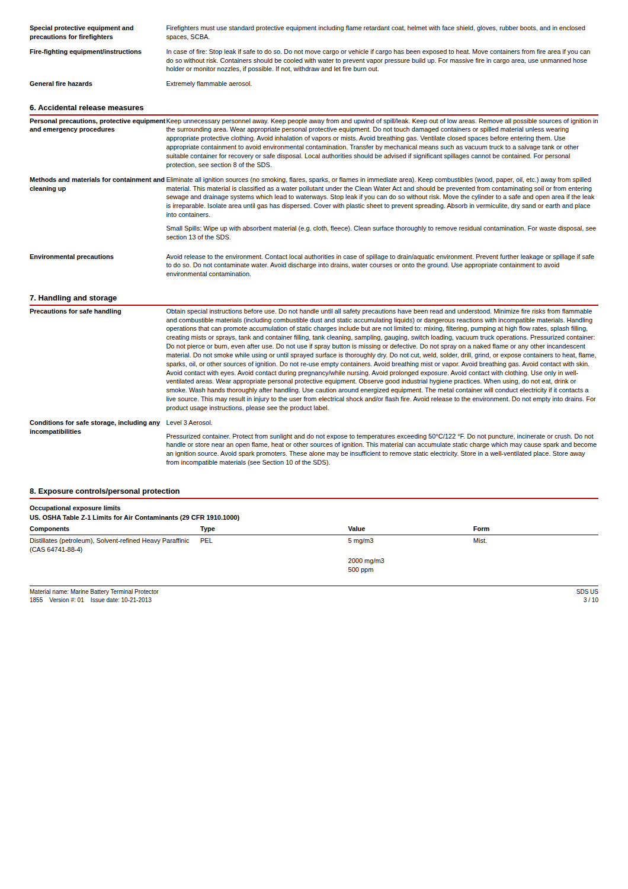| Special protective equipment and precautions for firefighters | Firefighters must use standard protective equipment including flame retardant coat, helmet with face shield, gloves, rubber boots, and in enclosed spaces, SCBA. |
| Fire-fighting equipment/instructions | In case of fire: Stop leak if safe to do so. Do not move cargo or vehicle if cargo has been exposed to heat. Move containers from fire area if you can do so without risk. Containers should be cooled with water to prevent vapor pressure build up. For massive fire in cargo area, use unmanned hose holder or monitor nozzles, if possible. If not, withdraw and let fire burn out. |
| General fire hazards | Extremely flammable aerosol. |
6. Accidental release measures
| Personal precautions, protective equipment and emergency procedures | Keep unnecessary personnel away. Keep people away from and upwind of spill/leak. Keep out of low areas. Remove all possible sources of ignition in the surrounding area. Wear appropriate personal protective equipment. Do not touch damaged containers or spilled material unless wearing appropriate protective clothing. Avoid inhalation of vapors or mists. Avoid breathing gas. Ventilate closed spaces before entering them. Use appropriate containment to avoid environmental contamination. Transfer by mechanical means such as vacuum truck to a salvage tank or other suitable container for recovery or safe disposal. Local authorities should be advised if significant spillages cannot be contained. For personal protection, see section 8 of the SDS. |
| Methods and materials for containment and cleaning up | Eliminate all ignition sources (no smoking, flares, sparks, or flames in immediate area). Keep combustibles (wood, paper, oil, etc.) away from spilled material. This material is classified as a water pollutant under the Clean Water Act and should be prevented from contaminating soil or from entering sewage and drainage systems which lead to waterways. Stop leak if you can do so without risk. Move the cylinder to a safe and open area if the leak is irreparable. Isolate area until gas has dispersed. Cover with plastic sheet to prevent spreading. Absorb in vermiculite, dry sand or earth and place into containers. Small Spills: Wipe up with absorbent material (e.g. cloth, fleece). Clean surface thoroughly to remove residual contamination. For waste disposal, see section 13 of the SDS. |
| Environmental precautions | Avoid release to the environment. Contact local authorities in case of spillage to drain/aquatic environment. Prevent further leakage or spillage if safe to do so. Do not contaminate water. Avoid discharge into drains, water courses or onto the ground. Use appropriate containment to avoid environmental contamination. |
7. Handling and storage
| Precautions for safe handling | Obtain special instructions before use. Do not handle until all safety precautions have been read and understood. Minimize fire risks from flammable and combustible materials (including combustible dust and static accumulating liquids) or dangerous reactions with incompatible materials. Handling operations that can promote accumulation of static charges include but are not limited to: mixing, filtering, pumping at high flow rates, splash filling, creating mists or sprays, tank and container filling, tank cleaning, sampling, gauging, switch loading, vacuum truck operations. Pressurized container: Do not pierce or burn, even after use. Do not use if spray button is missing or defective. Do not spray on a naked flame or any other incandescent material. Do not smoke while using or until sprayed surface is thoroughly dry. Do not cut, weld, solder, drill, grind, or expose containers to heat, flame, sparks, oil, or other sources of ignition. Do not re-use empty containers. Avoid breathing mist or vapor. Avoid breathing gas. Avoid contact with skin. Avoid contact with eyes. Avoid contact during pregnancy/while nursing. Avoid prolonged exposure. Avoid contact with clothing. Use only in well-ventilated areas. Wear appropriate personal protective equipment. Observe good industrial hygiene practices. When using, do not eat, drink or smoke. Wash hands thoroughly after handling. Use caution around energized equipment. The metal container will conduct electricity if it contacts a live source. This may result in injury to the user from electrical shock and/or flash fire. Avoid release to the environment. Do not empty into drains. For product usage instructions, please see the product label. |
| Conditions for safe storage, including any incompatibilities | Level 3 Aerosol. Pressurized container. Protect from sunlight and do not expose to temperatures exceeding 50°C/122 °F. Do not puncture, incinerate or crush. Do not handle or store near an open flame, heat or other sources of ignition. This material can accumulate static charge which may cause spark and become an ignition source. Avoid spark promoters. These alone may be insufficient to remove static electricity. Store in a well-ventilated place. Store away from incompatible materials (see Section 10 of the SDS). |
8. Exposure controls/personal protection
Occupational exposure limits
US. OSHA Table Z-1 Limits for Air Contaminants (29 CFR 1910.1000)
| Components | Type | Value | Form |
| --- | --- | --- | --- |
| Distillates (petroleum), Solvent-refined Heavy Paraffinic (CAS 64741-88-4) | PEL | 5 mg/m3 | Mist. |
| | | 2000 mg/m3 500 ppm | |
Material name: Marine Battery Terminal Protector
1855 Version #: 01 Issue date: 10-21-2013
SDS US
3 / 10